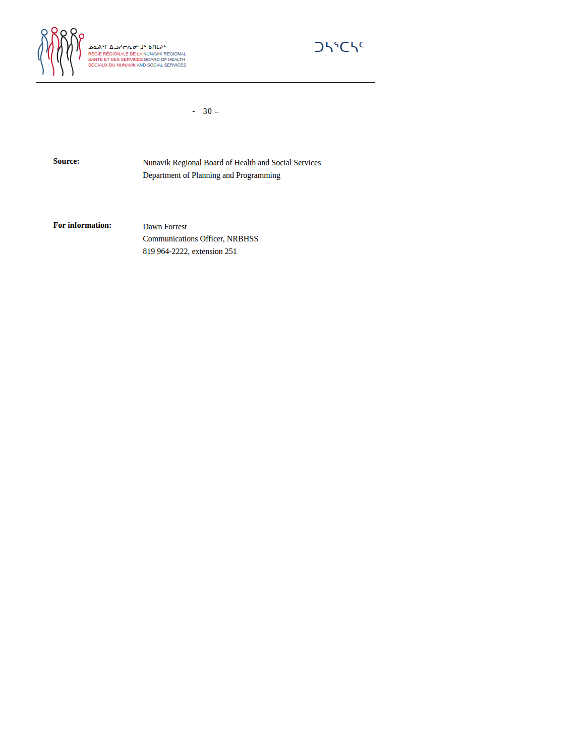ᓄᓇᕕᒻᒥ ᐃᓗᓯᓕᕆᓂᕐᒧᑦ ᑲᑎᒪᔩᑦ
RÉGIE RÉGIONALE DE LA NUNAVIK REGIONAL
SANTÉ ET DES SERVICES BOARD OF HEALTH
SOCIAUX DU NUNAVIK AND SOCIAL SERVICES
ᑐᓴᕐᑕᓴᑦ
- 30 –
Source:
Nunavik Regional Board of Health and Social Services
Department of Planning and Programming
For information:
Dawn Forrest
Communications Officer, NRBHSS
819 964-2222, extension 251